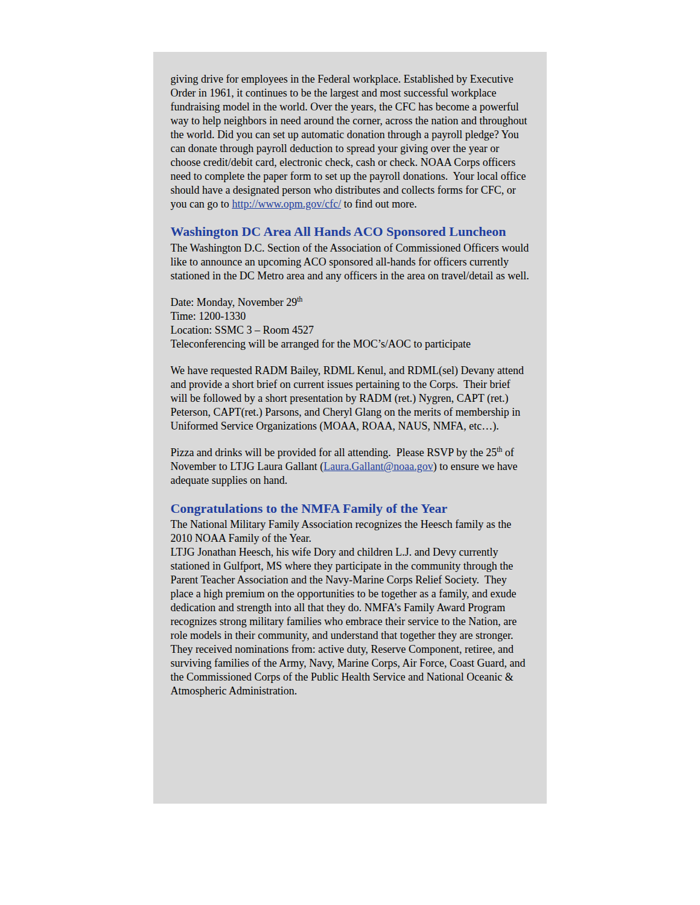giving drive for employees in the Federal workplace. Established by Executive Order in 1961, it continues to be the largest and most successful workplace fundraising model in the world. Over the years, the CFC has become a powerful way to help neighbors in need around the corner, across the nation and throughout the world. Did you can set up automatic donation through a payroll pledge? You can donate through payroll deduction to spread your giving over the year or choose credit/debit card, electronic check, cash or check. NOAA Corps officers need to complete the paper form to set up the payroll donations. Your local office should have a designated person who distributes and collects forms for CFC, or you can go to http://www.opm.gov/cfc/ to find out more.
Washington DC Area All Hands ACO Sponsored Luncheon
The Washington D.C. Section of the Association of Commissioned Officers would like to announce an upcoming ACO sponsored all-hands for officers currently stationed in the DC Metro area and any officers in the area on travel/detail as well.
Date: Monday, November 29th
Time: 1200-1330
Location: SSMC 3 – Room 4527
Teleconferencing will be arranged for the MOC’s/AOC to participate
We have requested RADM Bailey, RDML Kenul, and RDML(sel) Devany attend and provide a short brief on current issues pertaining to the Corps. Their brief will be followed by a short presentation by RADM (ret.) Nygren, CAPT (ret.) Peterson, CAPT(ret.) Parsons, and Cheryl Glang on the merits of membership in Uniformed Service Organizations (MOAA, ROAA, NAUS, NMFA, etc…).
Pizza and drinks will be provided for all attending. Please RSVP by the 25th of November to LTJG Laura Gallant (Laura.Gallant@noaa.gov) to ensure we have adequate supplies on hand.
Congratulations to the NMFA Family of the Year
The National Military Family Association recognizes the Heesch family as the 2010 NOAA Family of the Year.
LTJG Jonathan Heesch, his wife Dory and children L.J. and Devy currently stationed in Gulfport, MS where they participate in the community through the Parent Teacher Association and the Navy-Marine Corps Relief Society. They place a high premium on the opportunities to be together as a family, and exude dedication and strength into all that they do. NMFA’s Family Award Program recognizes strong military families who embrace their service to the Nation, are role models in their community, and understand that together they are stronger. They received nominations from: active duty, Reserve Component, retiree, and surviving families of the Army, Navy, Marine Corps, Air Force, Coast Guard, and the Commissioned Corps of the Public Health Service and National Oceanic & Atmospheric Administration.